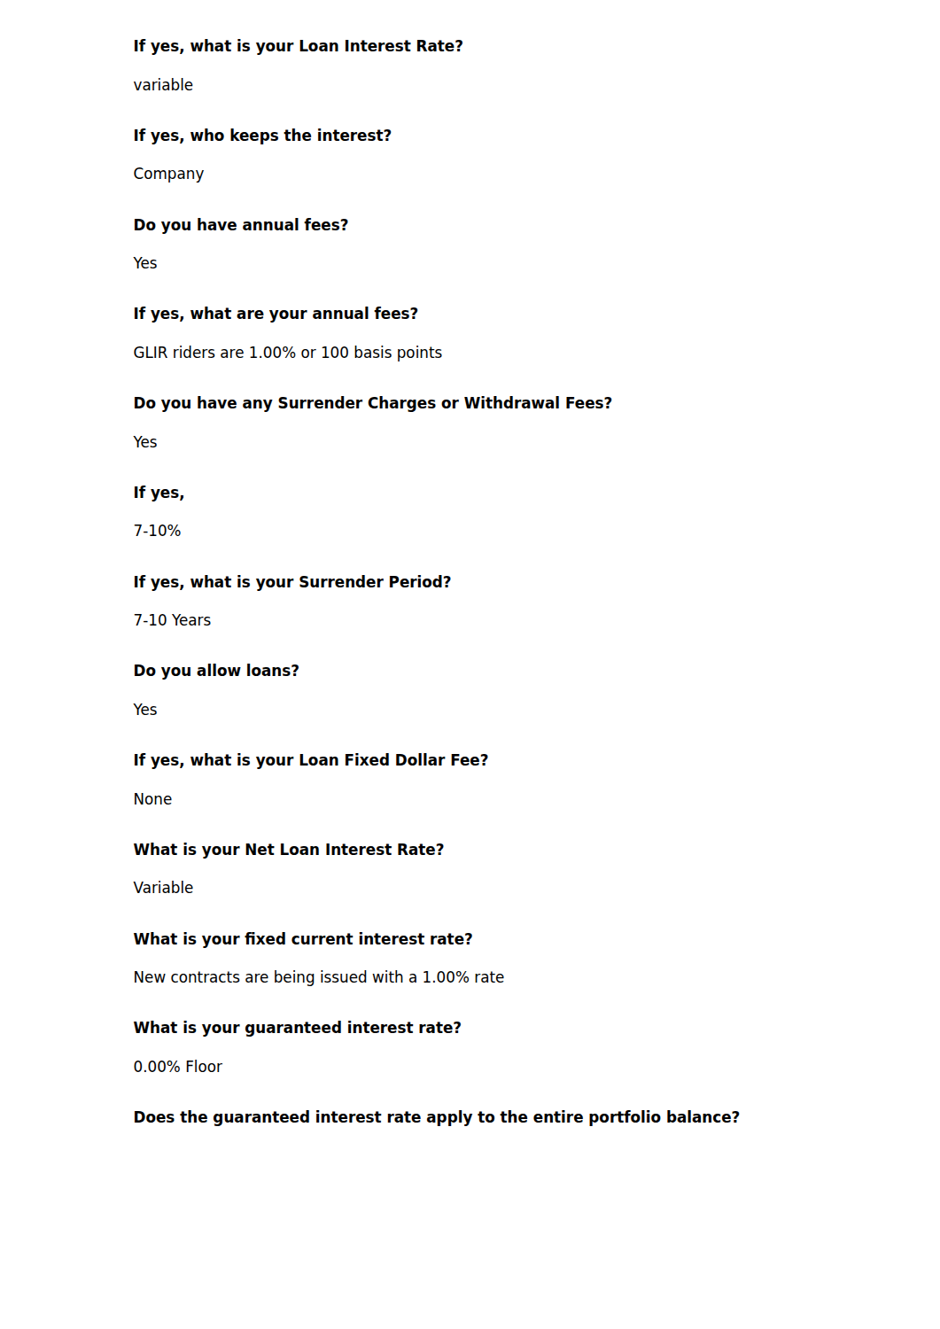If yes, what is your Loan Interest Rate?
variable
If yes, who keeps the interest?
Company
Do you have annual fees?
Yes
If yes, what are your annual fees?
GLIR riders are 1.00% or 100 basis points
Do you have any Surrender Charges or Withdrawal Fees?
Yes
If yes,
7-10%
If yes, what is your Surrender Period?
7-10 Years
Do you allow loans?
Yes
If yes, what is your Loan Fixed Dollar Fee?
None
What is your Net Loan Interest Rate?
Variable
What is your fixed current interest rate?
New contracts are being issued with a 1.00% rate
What is your guaranteed interest rate?
0.00% Floor
Does the guaranteed interest rate apply to the entire portfolio balance?